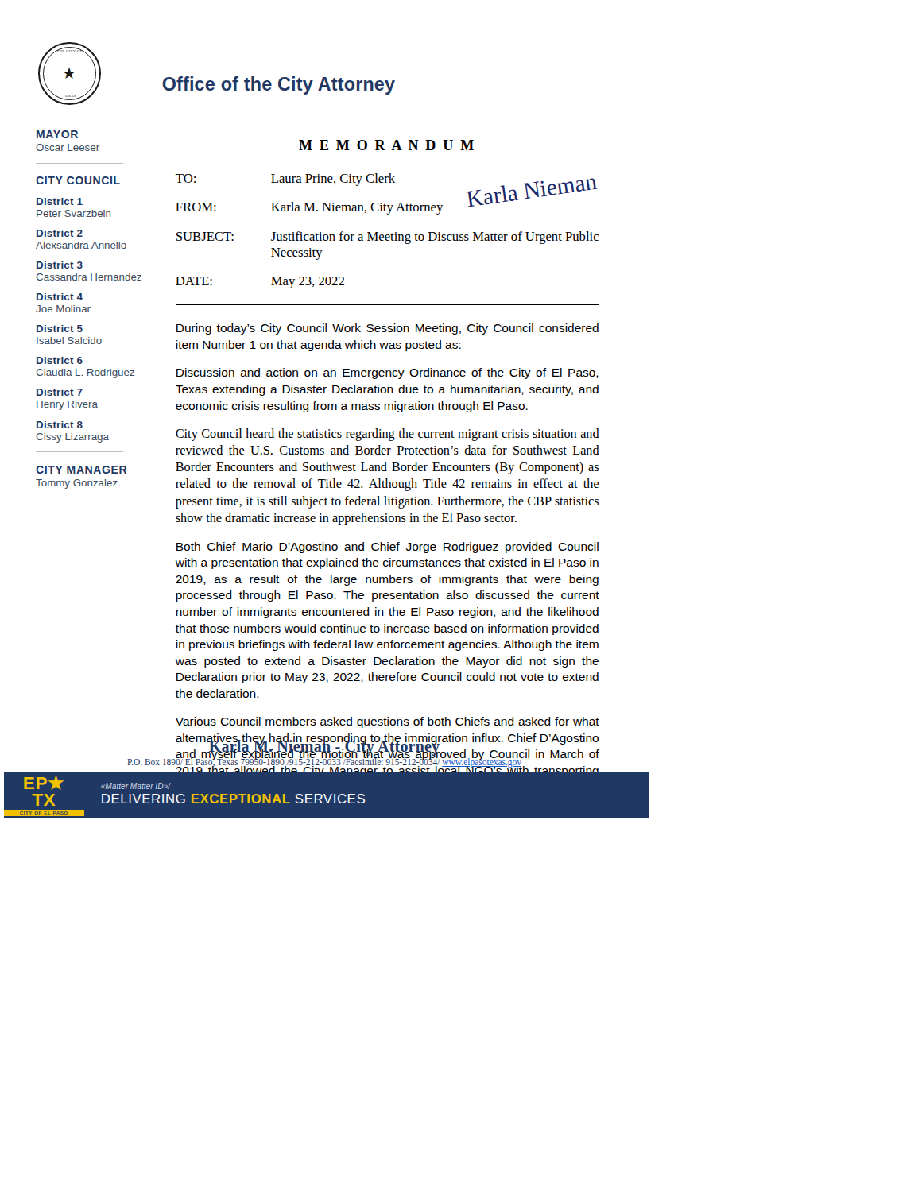The City of
★
Texas
Office of the City Attorney
Mayor
Oscar Leeser
City Council
District 1
Peter Svarzbein
District 2
Alexsandra Annello
District 3
Cassandra Hernandez
District 4
Joe Molinar
District 5
Isabel Salcido
District 6
Claudia L. Rodriguez
District 7
Henry Rivera
District 8
Cissy Lizarraga
City Manager
Tommy Gonzalez
M E M O R A N D U M
| TO: | Laura Prine, City Clerk |
| FROM: | Karla M. Nieman, City Attorney Karla Nieman |
| SUBJECT: | Justification for a Meeting to Discuss Matter of Urgent Public Necessity |
| DATE: | May 23, 2022 |
During today’s City Council Work Session Meeting, City Council considered item Number 1 on that agenda which was posted as:
Discussion and action on an Emergency Ordinance of the City of El Paso, Texas extending a Disaster Declaration due to a humanitarian, security, and economic crisis resulting from a mass migration through El Paso.
City Council heard the statistics regarding the current migrant crisis situation and reviewed the U.S. Customs and Border Protection’s data for Southwest Land Border Encounters and Southwest Land Border Encounters (By Component) as related to the removal of Title 42. Although Title 42 remains in effect at the present time, it is still subject to federal litigation. Furthermore, the CBP statistics show the dramatic increase in apprehensions in the El Paso sector.
Both Chief Mario D’Agostino and Chief Jorge Rodriguez provided Council with a presentation that explained the circumstances that existed in El Paso in 2019, as a result of the large numbers of immigrants that were being processed through El Paso. The presentation also discussed the current number of immigrants encountered in the El Paso region, and the likelihood that those numbers would continue to increase based on information provided in previous briefings with federal law enforcement agencies. Although the item was posted to extend a Disaster Declaration the Mayor did not sign the Declaration prior to May 23, 2022, therefore Council could not vote to extend the declaration.
Various Council members asked questions of both Chiefs and asked for what alternatives they had in responding to the immigration influx. Chief D’Agostino and myself explained the motion that was approved by Council in March of 2019 that allowed the City Manager to assist local NGO’s with transporting and sheltering immigrants arriving in El Paso.
Karla M. Nieman - City Attorney
P.O. Box 1890/ El Paso, Texas 79950-1890 /915-212-0033 /Facsimile: 915-212-0034/ www.elpasotexas.gov
EP★
TX
City of El Paso
«Matter Matter ID»/
Delivering Exceptional Services